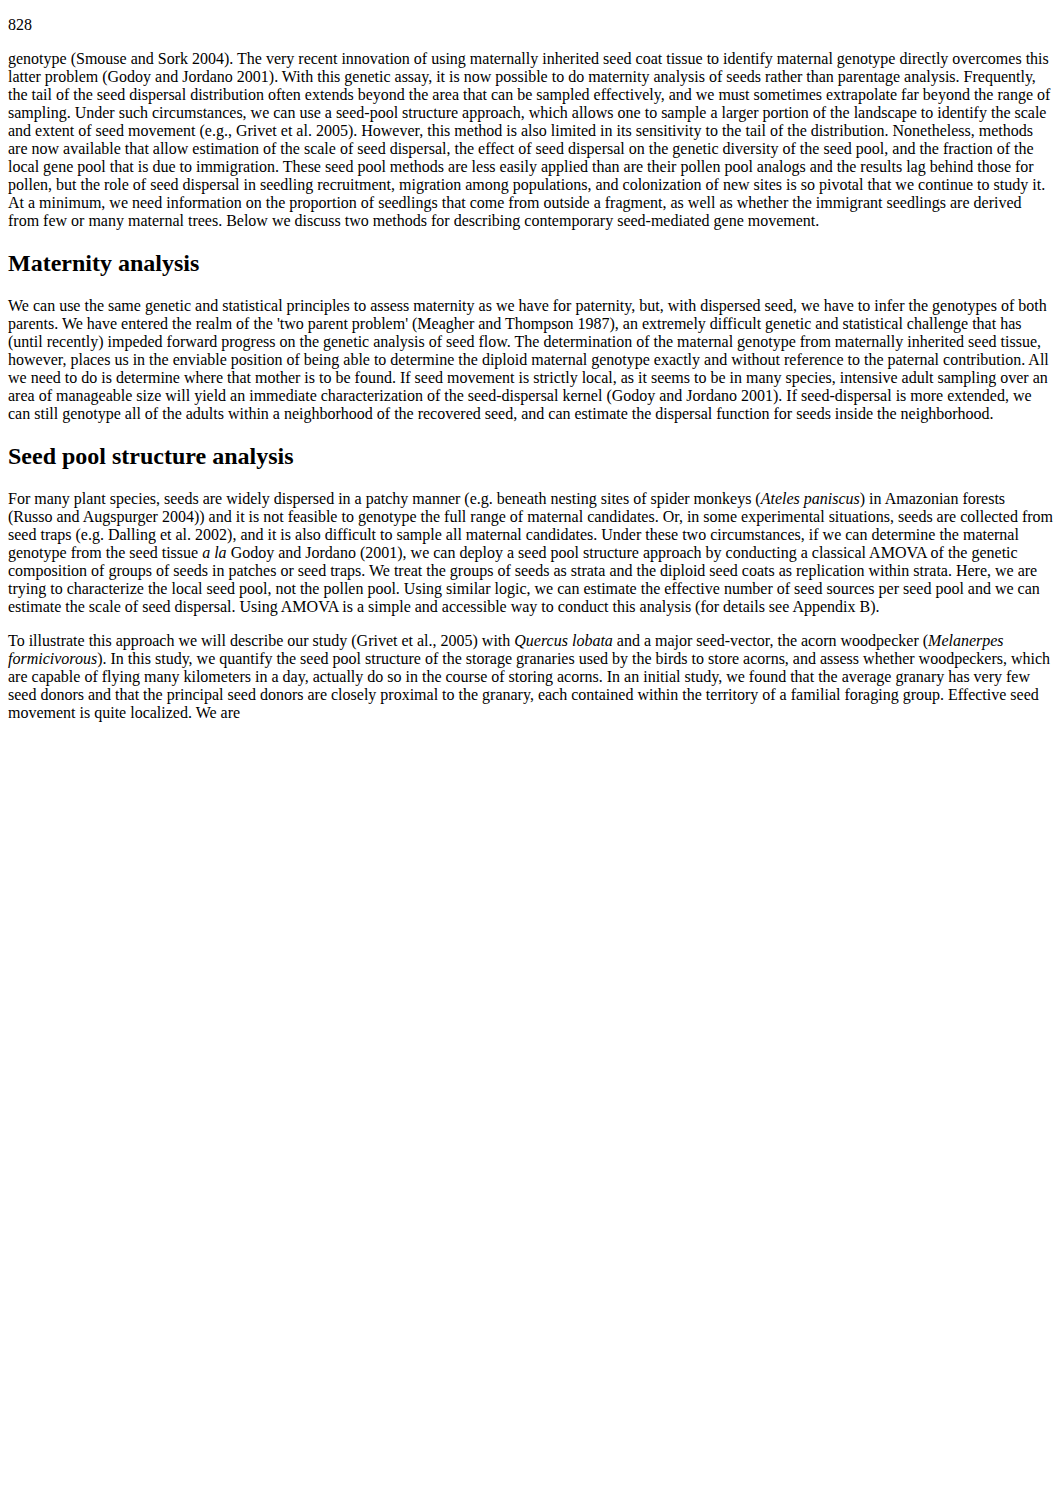828
genotype (Smouse and Sork 2004). The very recent innovation of using maternally inherited seed coat tissue to identify maternal genotype directly overcomes this latter problem (Godoy and Jordano 2001). With this genetic assay, it is now possible to do maternity analysis of seeds rather than parentage analysis. Frequently, the tail of the seed dispersal distribution often extends beyond the area that can be sampled effectively, and we must sometimes extrapolate far beyond the range of sampling. Under such circumstances, we can use a seed-pool structure approach, which allows one to sample a larger portion of the landscape to identify the scale and extent of seed movement (e.g., Grivet et al. 2005). However, this method is also limited in its sensitivity to the tail of the distribution. Nonetheless, methods are now available that allow estimation of the scale of seed dispersal, the effect of seed dispersal on the genetic diversity of the seed pool, and the fraction of the local gene pool that is due to immigration. These seed pool methods are less easily applied than are their pollen pool analogs and the results lag behind those for pollen, but the role of seed dispersal in seedling recruitment, migration among populations, and colonization of new sites is so pivotal that we continue to study it. At a minimum, we need information on the proportion of seedlings that come from outside a fragment, as well as whether the immigrant seedlings are derived from few or many maternal trees. Below we discuss two methods for describing contemporary seed-mediated gene movement.
Maternity analysis
We can use the same genetic and statistical principles to assess maternity as we have for paternity, but, with dispersed seed, we have to infer the genotypes of both parents. We have entered the realm of the 'two parent problem' (Meagher and Thompson 1987), an extremely difficult genetic and statistical challenge that has (until recently) impeded forward progress on the genetic analysis of seed flow. The determination of the maternal genotype from maternally inherited seed tissue, however, places us in the enviable position of being able to determine the diploid maternal genotype exactly and without reference to the paternal contribution. All we need to do is determine where that mother is to be found. If seed movement is strictly local, as it seems to be in many species, intensive adult sampling over an area of manageable size will yield an immediate characterization of the seed-dispersal kernel (Godoy and Jordano 2001). If seed-dispersal is more extended, we can still genotype all of the adults within a neighborhood of the recovered seed, and can estimate the dispersal function for seeds inside the neighborhood.
Seed pool structure analysis
For many plant species, seeds are widely dispersed in a patchy manner (e.g. beneath nesting sites of spider monkeys (Ateles paniscus) in Amazonian forests (Russo and Augspurger 2004)) and it is not feasible to genotype the full range of maternal candidates. Or, in some experimental situations, seeds are collected from seed traps (e.g. Dalling et al. 2002), and it is also difficult to sample all maternal candidates. Under these two circumstances, if we can determine the maternal genotype from the seed tissue a la Godoy and Jordano (2001), we can deploy a seed pool structure approach by conducting a classical AMOVA of the genetic composition of groups of seeds in patches or seed traps. We treat the groups of seeds as strata and the diploid seed coats as replication within strata. Here, we are trying to characterize the local seed pool, not the pollen pool. Using similar logic, we can estimate the effective number of seed sources per seed pool and we can estimate the scale of seed dispersal. Using AMOVA is a simple and accessible way to conduct this analysis (for details see Appendix B).
To illustrate this approach we will describe our study (Grivet et al., 2005) with Quercus lobata and a major seed-vector, the acorn woodpecker (Melanerpes formicivorous). In this study, we quantify the seed pool structure of the storage granaries used by the birds to store acorns, and assess whether woodpeckers, which are capable of flying many kilometers in a day, actually do so in the course of storing acorns. In an initial study, we found that the average granary has very few seed donors and that the principal seed donors are closely proximal to the granary, each contained within the territory of a familial foraging group. Effective seed movement is quite localized. We are